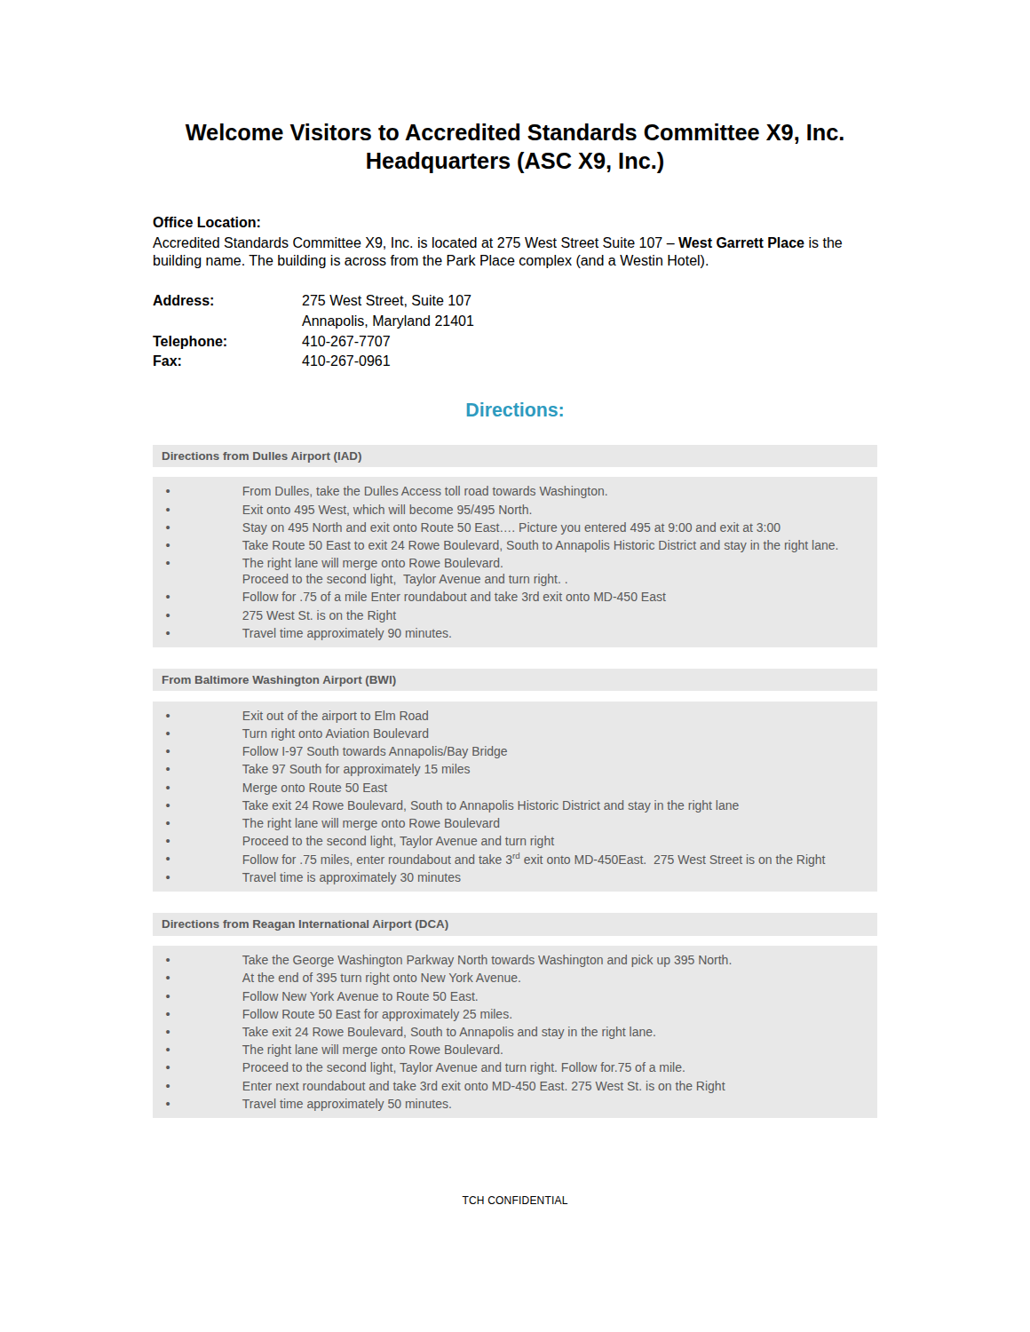Welcome Visitors to Accredited Standards Committee X9, Inc.
Headquarters (ASC X9, Inc.)
Office Location:
Accredited Standards Committee X9, Inc. is located at 275 West Street Suite 107 – West Garrett Place is the building name. The building is across from the Park Place complex (and a Westin Hotel).
| Address: | 275 West Street, Suite 107 |
| | Annapolis, Maryland 21401 |
| Telephone: | 410-267-7707 |
| Fax: | 410-267-0961 |
Directions:
Directions from Dulles Airport (IAD)
From Dulles, take the Dulles Access toll road towards Washington.
Exit onto 495 West, which will become 95/495 North.
Stay on 495 North and exit onto Route 50 East…. Picture you entered 495 at 9:00 and exit at 3:00
Take Route 50 East to exit 24 Rowe Boulevard, South to Annapolis Historic District and stay in the right lane.
The right lane will merge onto Rowe Boulevard.
Proceed to the second light, Taylor Avenue and turn right. .
Follow for .75 of a mile Enter roundabout and take 3rd exit onto MD-450 East
275 West St. is on the Right
Travel time approximately 90 minutes.
From Baltimore Washington Airport (BWI)
Exit out of the airport to Elm Road
Turn right onto Aviation Boulevard
Follow I-97 South towards Annapolis/Bay Bridge
Take 97 South for approximately 15 miles
Merge onto Route 50 East
Take exit 24 Rowe Boulevard, South to Annapolis Historic District and stay in the right lane
The right lane will merge onto Rowe Boulevard
Proceed to the second light, Taylor Avenue and turn right
Follow for .75 miles, enter roundabout and take 3rd exit onto MD-450East. 275 West Street is on the Right
Travel time is approximately 30 minutes
Directions from Reagan International Airport (DCA)
Take the George Washington Parkway North towards Washington and pick up 395 North.
At the end of 395 turn right onto New York Avenue.
Follow New York Avenue to Route 50 East.
Follow Route 50 East for approximately 25 miles.
Take exit 24 Rowe Boulevard, South to Annapolis and stay in the right lane.
The right lane will merge onto Rowe Boulevard.
Proceed to the second light, Taylor Avenue and turn right. Follow for.75 of a mile.
Enter next roundabout and take 3rd exit onto MD-450 East. 275 West St. is on the Right
Travel time approximately 50 minutes.
TCH CONFIDENTIAL